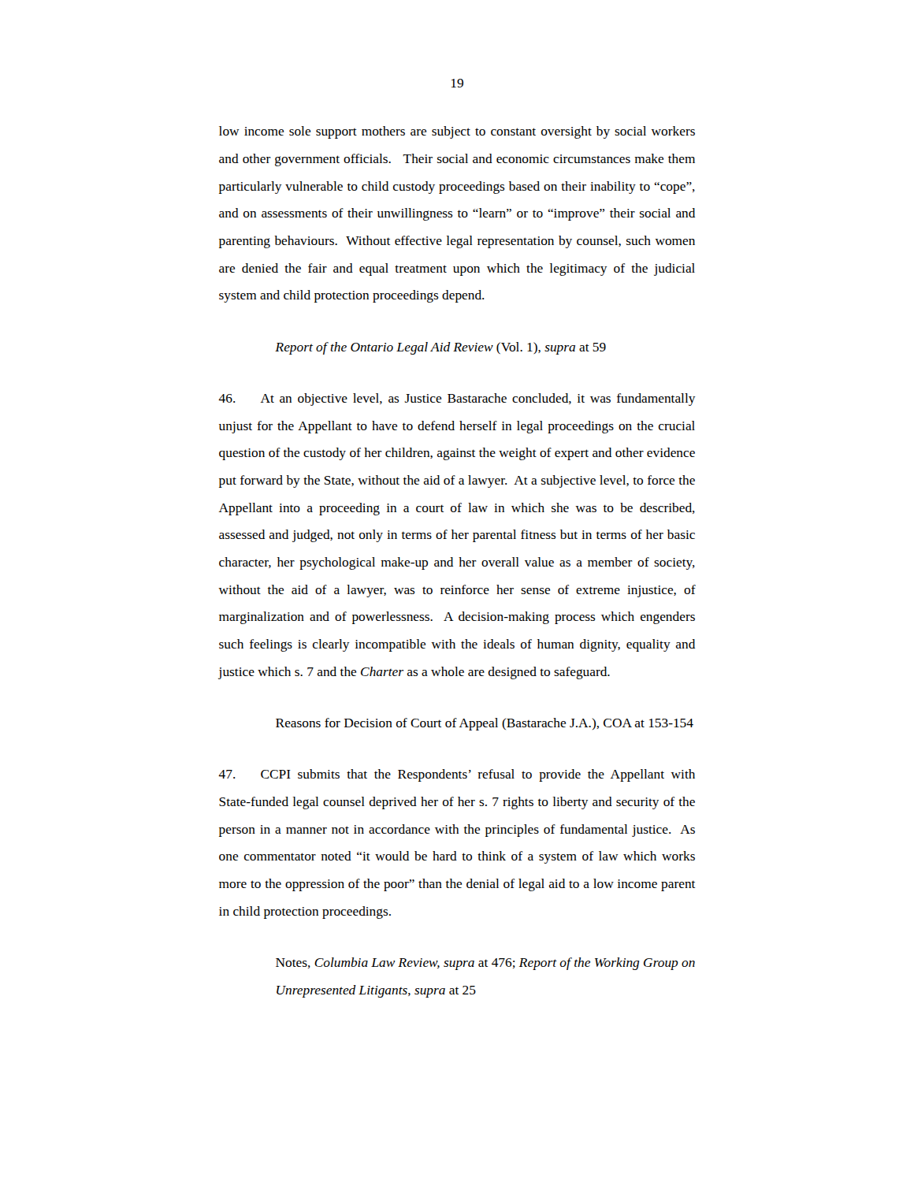19
low income sole support mothers are subject to constant oversight by social workers and other government officials. Their social and economic circumstances make them particularly vulnerable to child custody proceedings based on their inability to “cope”, and on assessments of their unwillingness to “learn” or to “improve” their social and parenting behaviours. Without effective legal representation by counsel, such women are denied the fair and equal treatment upon which the legitimacy of the judicial system and child protection proceedings depend.
Report of the Ontario Legal Aid Review (Vol. 1), supra at 59
46. At an objective level, as Justice Bastarache concluded, it was fundamentally unjust for the Appellant to have to defend herself in legal proceedings on the crucial question of the custody of her children, against the weight of expert and other evidence put forward by the State, without the aid of a lawyer. At a subjective level, to force the Appellant into a proceeding in a court of law in which she was to be described, assessed and judged, not only in terms of her parental fitness but in terms of her basic character, her psychological make-up and her overall value as a member of society, without the aid of a lawyer, was to reinforce her sense of extreme injustice, of marginalization and of powerlessness. A decision-making process which engenders such feelings is clearly incompatible with the ideals of human dignity, equality and justice which s. 7 and the Charter as a whole are designed to safeguard.
Reasons for Decision of Court of Appeal (Bastarache J.A.), COA at 153-154
47. CCPI submits that the Respondents’ refusal to provide the Appellant with State-funded legal counsel deprived her of her s. 7 rights to liberty and security of the person in a manner not in accordance with the principles of fundamental justice. As one commentator noted “it would be hard to think of a system of law which works more to the oppression of the poor” than the denial of legal aid to a low income parent in child protection proceedings.
Notes, Columbia Law Review, supra at 476; Report of the Working Group on Unrepresented Litigants, supra at 25